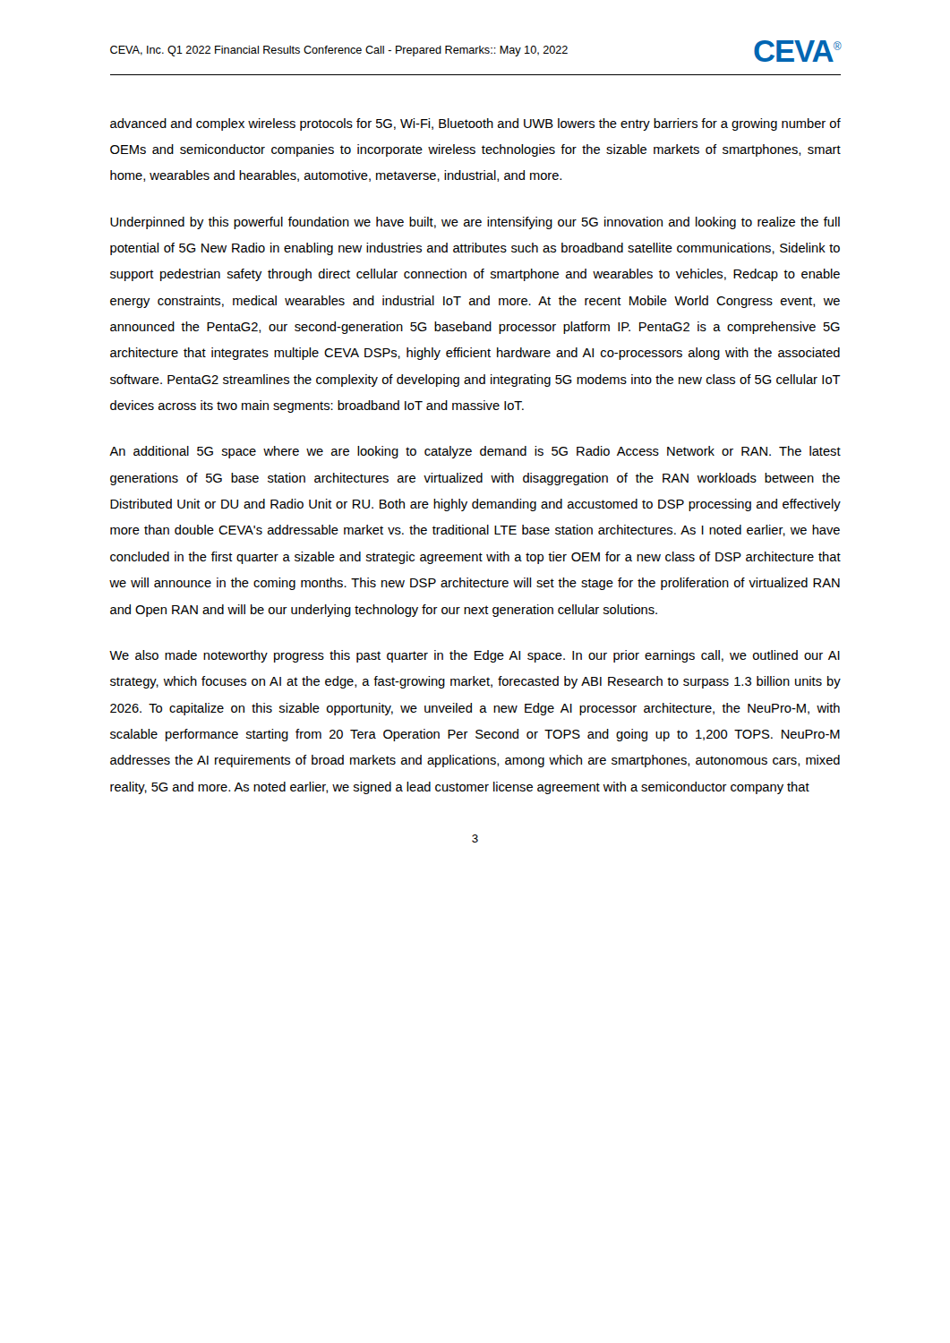CEVA, Inc. Q1 2022 Financial Results Conference Call - Prepared Remarks:: May 10, 2022
CEVA®
advanced and complex wireless protocols for 5G, Wi-Fi, Bluetooth and UWB lowers the entry barriers for a growing number of OEMs and semiconductor companies to incorporate wireless technologies for the sizable markets of smartphones, smart home, wearables and hearables, automotive, metaverse, industrial, and more.
Underpinned by this powerful foundation we have built, we are intensifying our 5G innovation and looking to realize the full potential of 5G New Radio in enabling new industries and attributes such as broadband satellite communications, Sidelink to support pedestrian safety through direct cellular connection of smartphone and wearables to vehicles, Redcap to enable energy constraints, medical wearables and industrial IoT and more. At the recent Mobile World Congress event, we announced the PentaG2, our second-generation 5G baseband processor platform IP. PentaG2 is a comprehensive 5G architecture that integrates multiple CEVA DSPs, highly efficient hardware and AI co-processors along with the associated software. PentaG2 streamlines the complexity of developing and integrating 5G modems into the new class of 5G cellular IoT devices across its two main segments: broadband IoT and massive IoT.
An additional 5G space where we are looking to catalyze demand is 5G Radio Access Network or RAN. The latest generations of 5G base station architectures are virtualized with disaggregation of the RAN workloads between the Distributed Unit or DU and Radio Unit or RU. Both are highly demanding and accustomed to DSP processing and effectively more than double CEVA's addressable market vs. the traditional LTE base station architectures. As I noted earlier, we have concluded in the first quarter a sizable and strategic agreement with a top tier OEM for a new class of DSP architecture that we will announce in the coming months. This new DSP architecture will set the stage for the proliferation of virtualized RAN and Open RAN and will be our underlying technology for our next generation cellular solutions.
We also made noteworthy progress this past quarter in the Edge AI space. In our prior earnings call, we outlined our AI strategy, which focuses on AI at the edge, a fast-growing market, forecasted by ABI Research to surpass 1.3 billion units by 2026. To capitalize on this sizable opportunity, we unveiled a new Edge AI processor architecture, the NeuPro-M, with scalable performance starting from 20 Tera Operation Per Second or TOPS and going up to 1,200 TOPS. NeuPro-M addresses the AI requirements of broad markets and applications, among which are smartphones, autonomous cars, mixed reality, 5G and more. As noted earlier, we signed a lead customer license agreement with a semiconductor company that
3